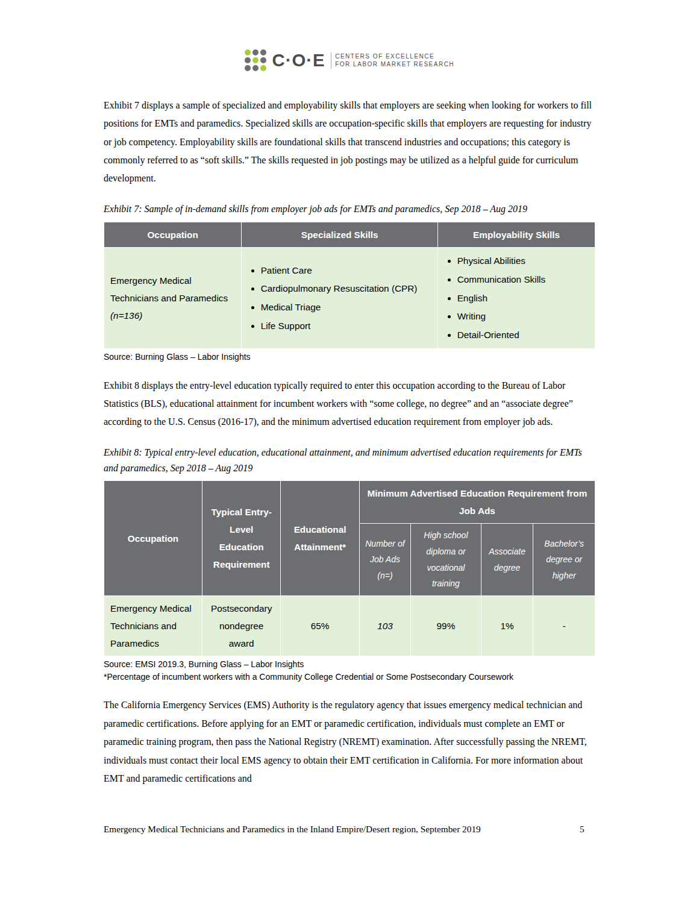C·O·E
CENTERS OF EXCELLENCE
FOR LABOR MARKET RESEARCH
Exhibit 7 displays a sample of specialized and employability skills that employers are seeking when looking for workers to fill positions for EMTs and paramedics. Specialized skills are occupation-specific skills that employers are requesting for industry or job competency. Employability skills are foundational skills that transcend industries and occupations; this category is commonly referred to as “soft skills.” The skills requested in job postings may be utilized as a helpful guide for curriculum development.
Exhibit 7: Sample of in-demand skills from employer job ads for EMTs and paramedics, Sep 2018 – Aug 2019
| Occupation | Specialized Skills | Employability Skills |
| --- | --- | --- |
| Emergency Medical Technicians and Paramedics (n=136) | Patient Care Cardiopulmonary Resuscitation (CPR) Medical Triage Life Support | Physical Abilities Communication Skills English Writing Detail-Oriented |
Source: Burning Glass – Labor Insights
Exhibit 8 displays the entry-level education typically required to enter this occupation according to the Bureau of Labor Statistics (BLS), educational attainment for incumbent workers with “some college, no degree” and an “associate degree” according to the U.S. Census (2016-17), and the minimum advertised education requirement from employer job ads.
Exhibit 8: Typical entry-level education, educational attainment, and minimum advertised education requirements for EMTs and paramedics, Sep 2018 – Aug 2019
| Occupation | Typical Entry-Level Education Requirement | Educational Attainment* | Minimum Advertised Education Requirement from Job Ads |
| --- | --- | --- | --- |
| Number of Job Ads (n=) | High school diploma or vocational training | Associate degree | Bachelor’s degree or higher |
| Emergency Medical Technicians and Paramedics | Postsecondary nondegree award | 65% | 103 | 99% | 1% | - |
Source: EMSI 2019.3, Burning Glass – Labor Insights
*Percentage of incumbent workers with a Community College Credential or Some Postsecondary Coursework
The California Emergency Services (EMS) Authority is the regulatory agency that issues emergency medical technician and paramedic certifications. Before applying for an EMT or paramedic certification, individuals must complete an EMT or paramedic training program, then pass the National Registry (NREMT) examination. After successfully passing the NREMT, individuals must contact their local EMS agency to obtain their EMT certification in California. For more information about EMT and paramedic certifications and
Emergency Medical Technicians and Paramedics in the Inland Empire/Desert region, September 2019 5